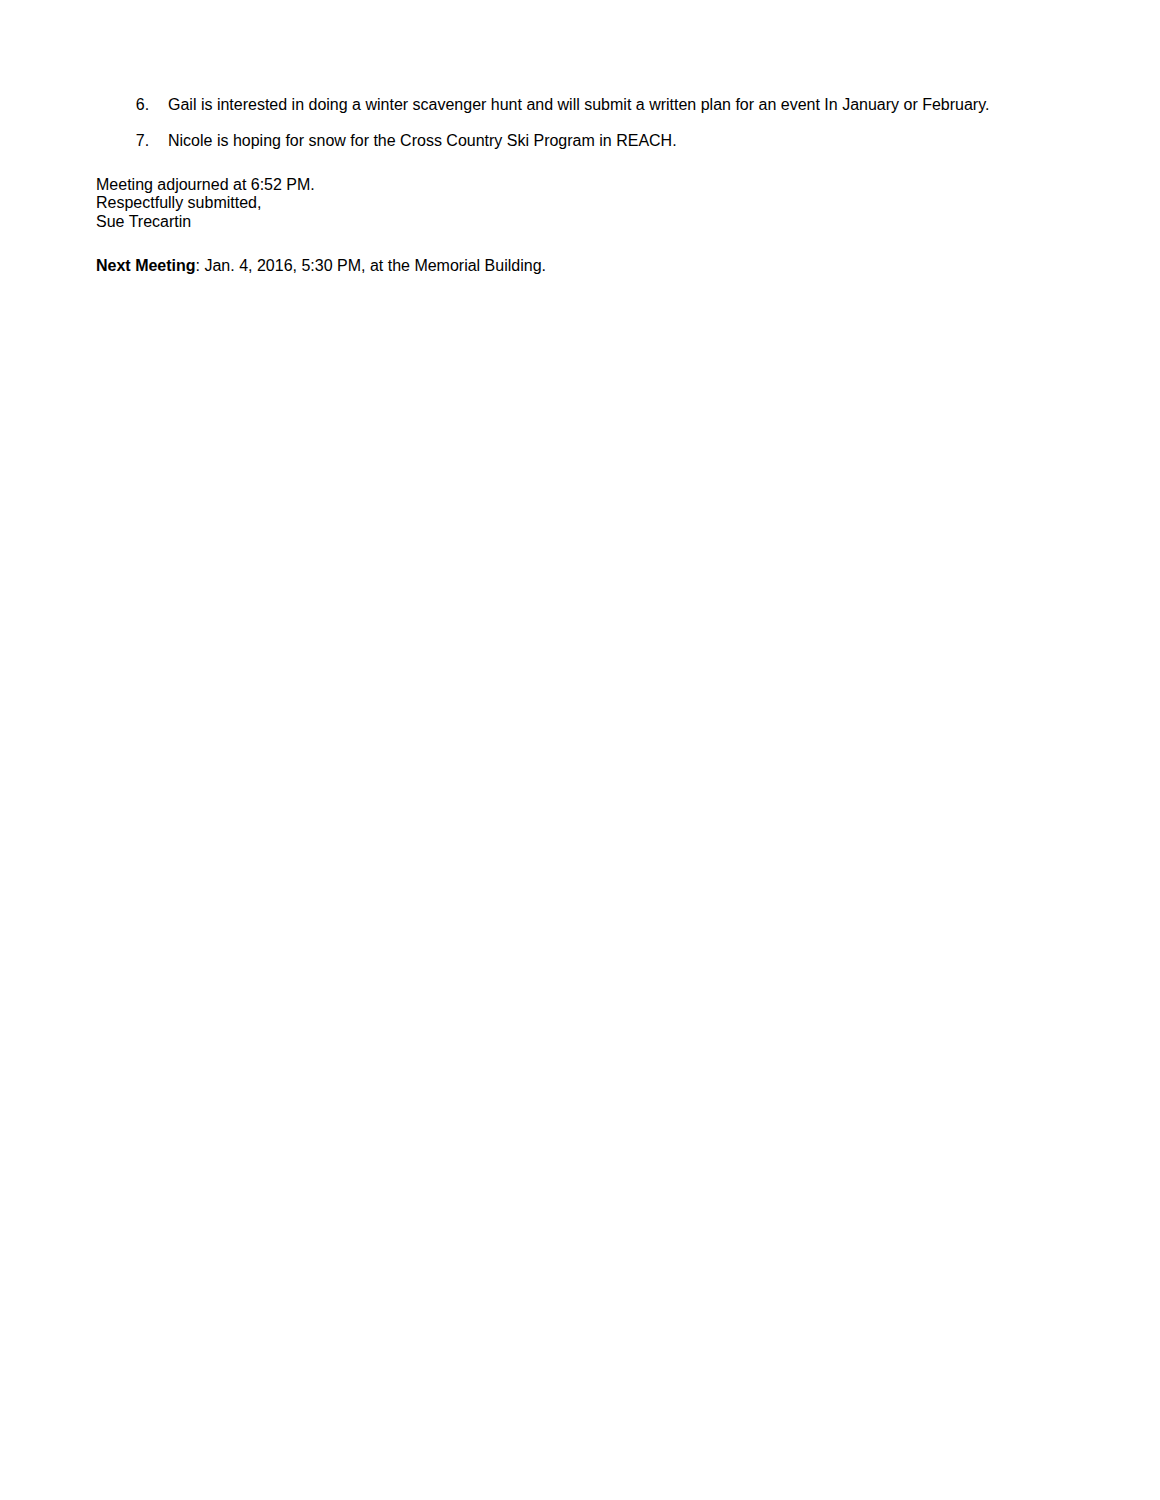Gail is interested in doing a winter scavenger hunt and will submit a written plan for an event In January or February.
Nicole is hoping for snow for the Cross Country Ski Program in REACH.
Meeting adjourned at 6:52 PM.
Respectfully submitted,
Sue Trecartin
Next Meeting: Jan. 4, 2016, 5:30 PM, at the Memorial Building.